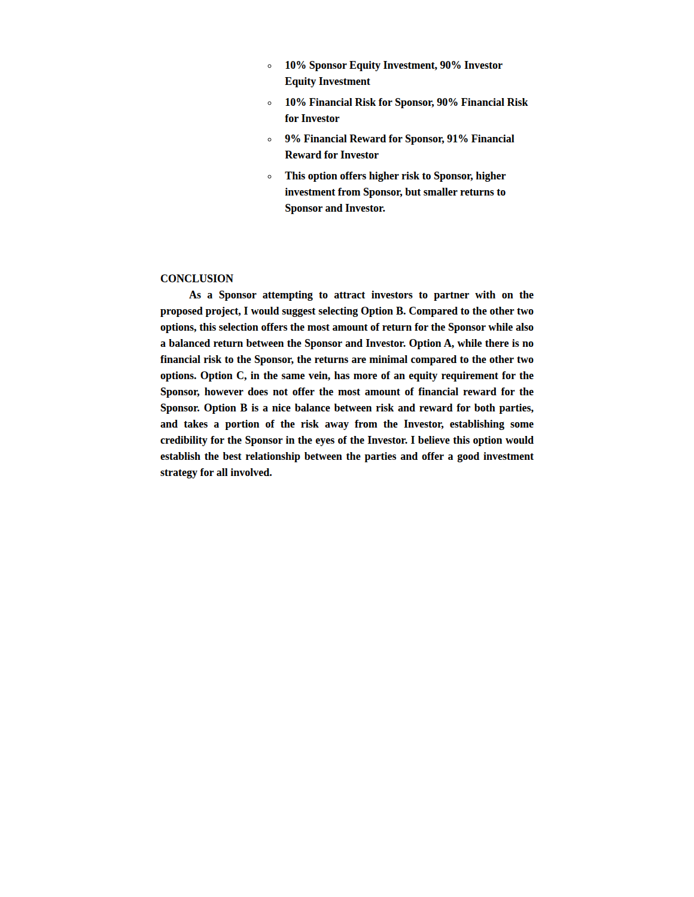10% Sponsor Equity Investment, 90% Investor Equity Investment
10% Financial Risk for Sponsor, 90% Financial Risk for Investor
9% Financial Reward for Sponsor, 91% Financial Reward for Investor
This option offers higher risk to Sponsor, higher investment from Sponsor, but smaller returns to Sponsor and Investor.
Conclusion
As a Sponsor attempting to attract investors to partner with on the proposed project, I would suggest selecting Option B. Compared to the other two options, this selection offers the most amount of return for the Sponsor while also a balanced return between the Sponsor and Investor. Option A, while there is no financial risk to the Sponsor, the returns are minimal compared to the other two options. Option C, in the same vein, has more of an equity requirement for the Sponsor, however does not offer the most amount of financial reward for the Sponsor. Option B is a nice balance between risk and reward for both parties, and takes a portion of the risk away from the Investor, establishing some credibility for the Sponsor in the eyes of the Investor. I believe this option would establish the best relationship between the parties and offer a good investment strategy for all involved.